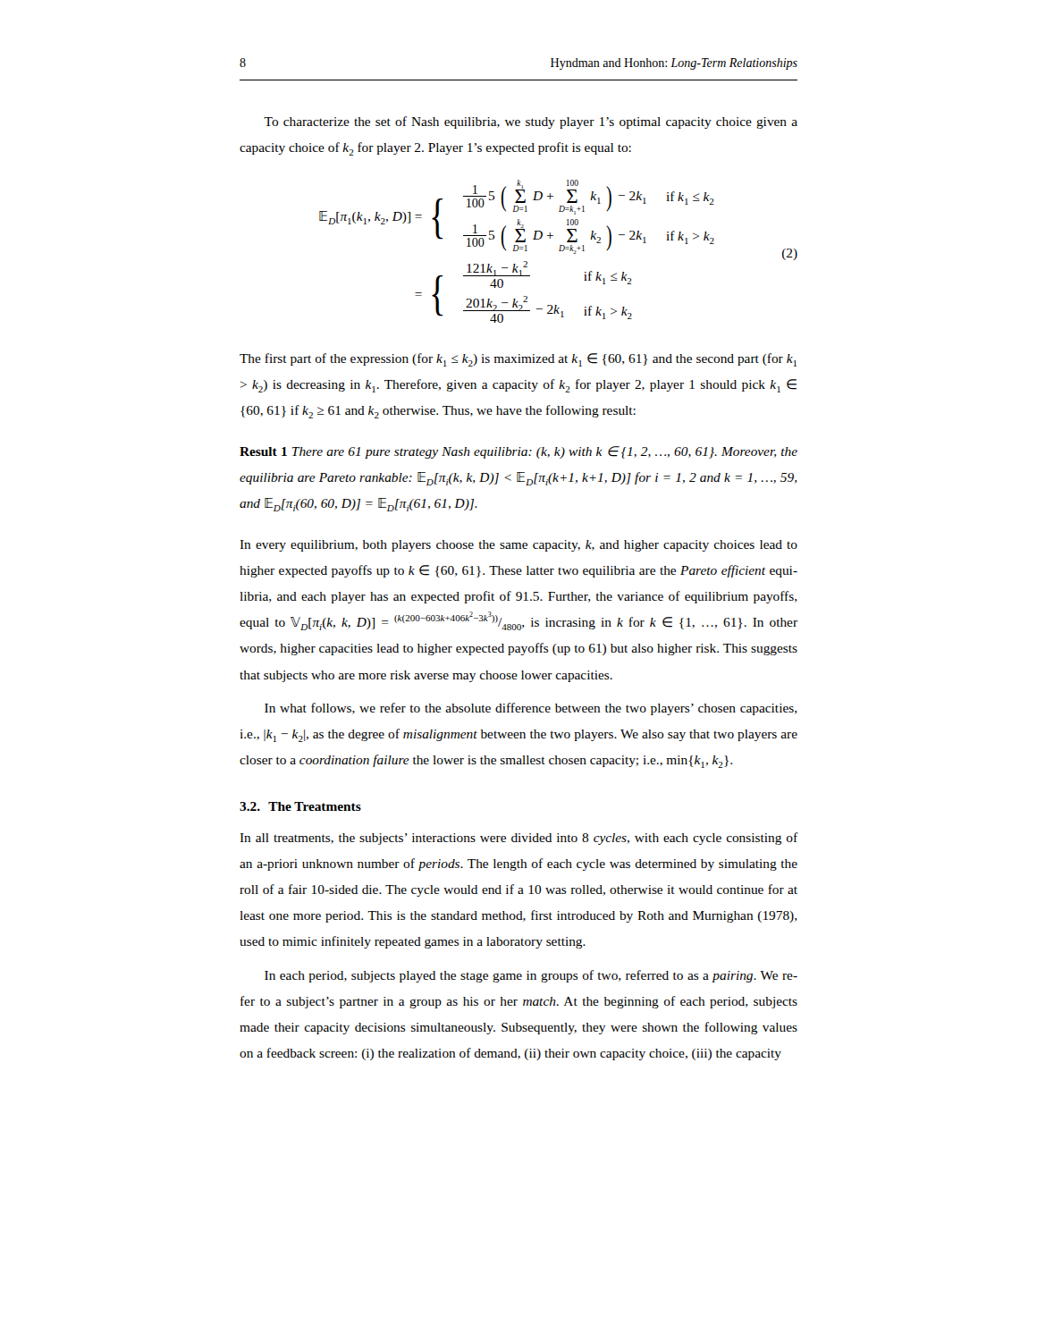8 Hyndman and Honhon: Long-Term Relationships
To characterize the set of Nash equilibria, we study player 1’s optimal capacity choice given a capacity choice of k2 for player 2. Player 1’s expected profit is equal to:
| 𝔼 D [ π 1 ( k 1 , k 2 , D )] | = | { / 1 100 5 ( k 1 Σ D =1 D + 100 Σ D = k 1 +1 k 1 ) − 2 k 1 / if k 1 ≤ k 2 / / 1 100 5 ( k 2 Σ D =1 D + 100 Σ D = k 2 +1 k 2 ) − 2 k 1 / if k 1 > k 2 / |
| | = | { / 121 k 1 − k 1 2 40 / if k 1 ≤ k 2 / / 201 k 2 − k 2 2 40 − 2 k 1 / if k 1 > k 2 / |
(2)
The first part of the expression (for k1 ≤ k2) is maximized at k1 ∈ {60, 61} and the second part (for k1 > k2) is decreasing in k1. Therefore, given a capacity of k2 for player 2, player 1 should pick k1 ∈ {60, 61} if k2 ≥ 61 and k2 otherwise. Thus, we have the following result:
Result 1 There are 61 pure strategy Nash equilibria: (k, k) with k ∈ {1, 2, …, 60, 61}. Moreover, the equilibria are Pareto rankable: 𝔼D[πi(k, k, D)] < 𝔼D[πi(k+1, k+1, D)] for i = 1, 2 and k = 1, …, 59, and 𝔼D[πi(60, 60, D)] = 𝔼D[πi(61, 61, D)].
In every equilibrium, both players choose the same capacity, k, and higher capacity choices lead to higher expected payoffs up to k ∈ {60, 61}. These latter two equilibria are the Pareto efficient equilibria, and each player has an expected profit of 91.5. Further, the variance of equilibrium payoffs, equal to 𝕍D[πi(k, k, D)] = (k(200−603k+406k2−3k3))/4800, is incrasing in k for k ∈ {1, …, 61}. In other words, higher capacities lead to higher expected payoffs (up to 61) but also higher risk. This suggests that subjects who are more risk averse may choose lower capacities.
In what follows, we refer to the absolute difference between the two players’ chosen capacities, i.e., |k1 − k2|, as the degree of misalignment between the two players. We also say that two players are closer to a coordination failure the lower is the smallest chosen capacity; i.e., min{k1, k2}.
3.2. The Treatments
In all treatments, the subjects’ interactions were divided into 8 cycles, with each cycle consisting of an a-priori unknown number of periods. The length of each cycle was determined by simulating the roll of a fair 10-sided die. The cycle would end if a 10 was rolled, otherwise it would continue for at least one more period. This is the standard method, first introduced by Roth and Murnighan (1978), used to mimic infinitely repeated games in a laboratory setting.
In each period, subjects played the stage game in groups of two, referred to as a pairing. We refer to a subject’s partner in a group as his or her match. At the beginning of each period, subjects made their capacity decisions simultaneously. Subsequently, they were shown the following values on a feedback screen: (i) the realization of demand, (ii) their own capacity choice, (iii) the capacity